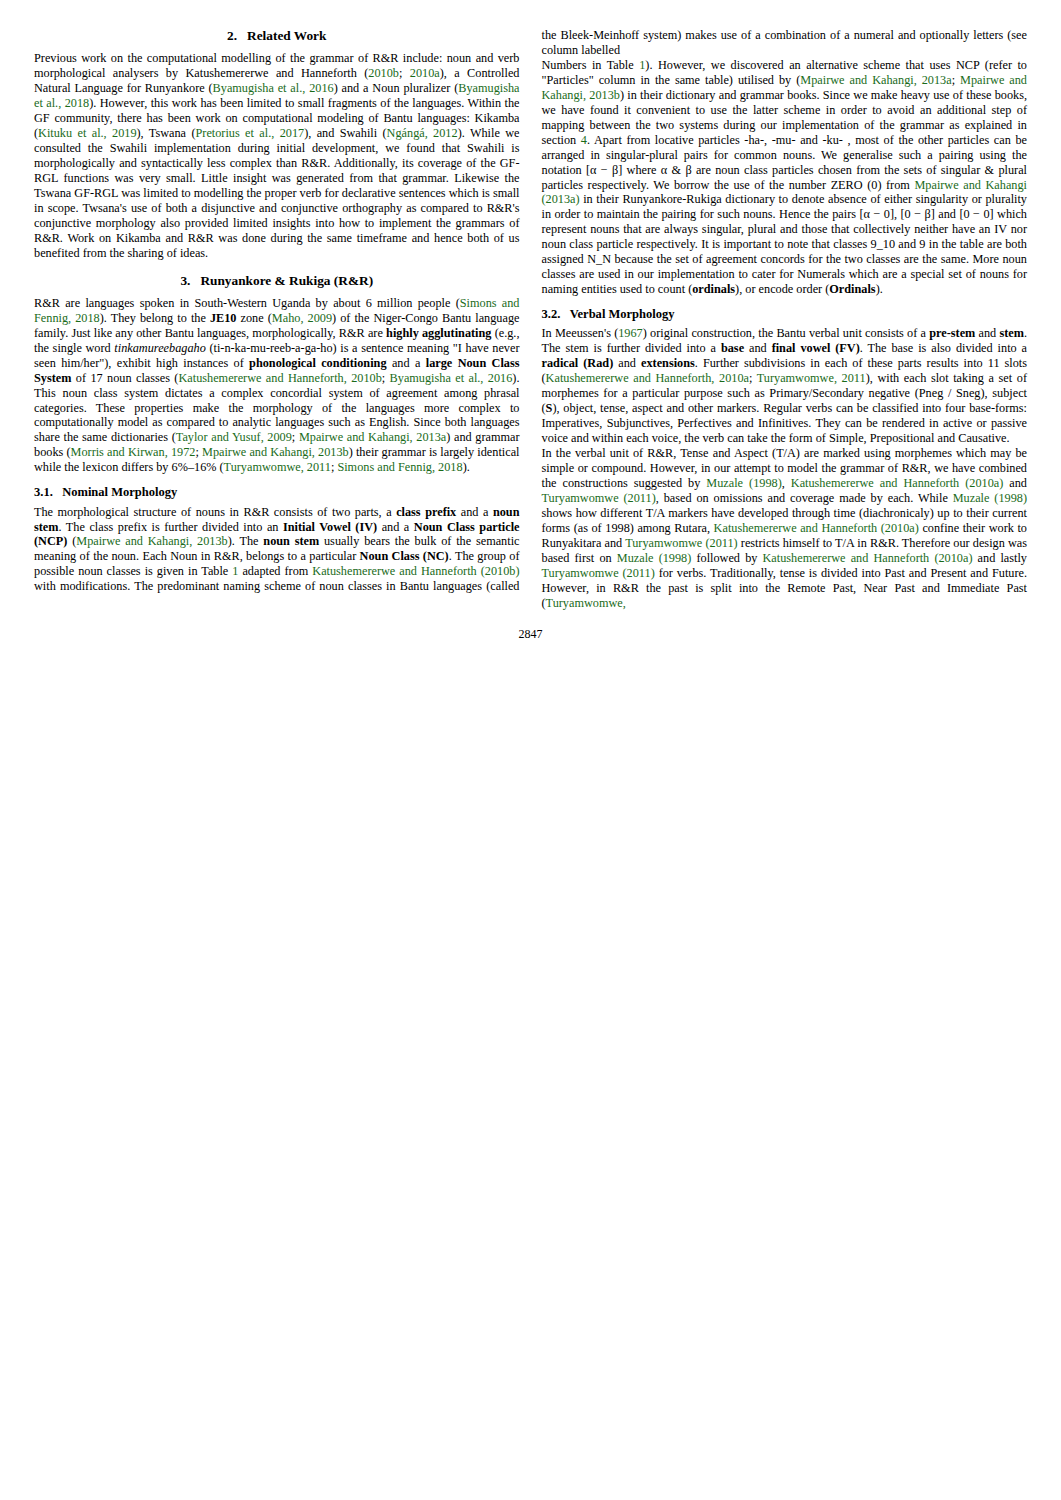2. Related Work
Previous work on the computational modelling of the grammar of R&R include: noun and verb morphological analysers by Katushemererwe and Hanneforth (2010b; 2010a), a Controlled Natural Language for Runyankore (Byamugisha et al., 2016) and a Noun pluralizer (Byamugisha et al., 2018). However, this work has been limited to small fragments of the languages. Within the GF community, there has been work on computational modeling of Bantu languages: Kikamba (Kituku et al., 2019), Tswana (Pretorius et al., 2017), and Swahili (Ngángá, 2012). While we consulted the Swahili implementation during initial development, we found that Swahili is morphologically and syntactically less complex than R&R. Additionally, its coverage of the GF-RGL functions was very small. Little insight was generated from that grammar. Likewise the Tswana GF-RGL was limited to modelling the proper verb for declarative sentences which is small in scope. Twsana's use of both a disjunctive and conjunctive orthography as compared to R&R's conjunctive morphology also provided limited insights into how to implement the grammars of R&R. Work on Kikamba and R&R was done during the same timeframe and hence both of us benefited from the sharing of ideas.
3. Runyankore & Rukiga (R&R)
R&R are languages spoken in South-Western Uganda by about 6 million people (Simons and Fennig, 2018). They belong to the JE10 zone (Maho, 2009) of the Niger-Congo Bantu language family. Just like any other Bantu languages, morphologically, R&R are highly agglutinating (e.g., the single word tinkamureebagaho (ti-n-ka-mu-reeb-a-ga-ho) is a sentence meaning "I have never seen him/her"), exhibit high instances of phonological conditioning and a large Noun Class System of 17 noun classes (Katushemererwe and Hanneforth, 2010b; Byamugisha et al., 2016). This noun class system dictates a complex concordial system of agreement among phrasal categories. These properties make the morphology of the languages more complex to computationally model as compared to analytic languages such as English. Since both languages share the same dictionaries (Taylor and Yusuf, 2009; Mpairwe and Kahangi, 2013a) and grammar books (Morris and Kirwan, 1972; Mpairwe and Kahangi, 2013b) their grammar is largely identical while the lexicon differs by 6%–16% (Turyamwomwe, 2011; Simons and Fennig, 2018).
3.1. Nominal Morphology
The morphological structure of nouns in R&R consists of two parts, a class prefix and a noun stem. The class prefix is further divided into an Initial Vowel (IV) and a Noun Class particle (NCP) (Mpairwe and Kahangi, 2013b). The noun stem usually bears the bulk of the semantic meaning of the noun. Each Noun in R&R, belongs to a particular Noun Class (NC). The group of possible noun classes is given in Table 1 adapted from Katushemererwe and Hanneforth (2010b) with modifications. The predominant naming scheme of noun classes in Bantu languages (called the Bleek-Meinhoff system) makes use of a combination of a numeral and optionally letters (see column labelled
Numbers in Table 1). However, we discovered an alternative scheme that uses NCP (refer to "Particles" column in the same table) utilised by (Mpairwe and Kahangi, 2013a; Mpairwe and Kahangi, 2013b) in their dictionary and grammar books. Since we make heavy use of these books, we have found it convenient to use the latter scheme in order to avoid an additional step of mapping between the two systems during our implementation of the grammar as explained in section 4. Apart from locative particles -ha-, -mu- and -ku- , most of the other particles can be arranged in singular-plural pairs for common nouns. We generalise such a pairing using the notation [α − β] where α & β are noun class particles chosen from the sets of singular & plural particles respectively. We borrow the use of the number ZERO (0) from Mpairwe and Kahangi (2013a) in their Runyankore-Rukiga dictionary to denote absence of either singularity or plurality in order to maintain the pairing for such nouns. Hence the pairs [α − 0], [0 − β] and [0 − 0] which represent nouns that are always singular, plural and those that collectively neither have an IV nor noun class particle respectively. It is important to note that classes 9_10 and 9 in the table are both assigned N_N because the set of agreement concords for the two classes are the same. More noun classes are used in our implementation to cater for Numerals which are a special set of nouns for naming entities used to count (ordinals), or encode order (Ordinals).
3.2. Verbal Morphology
In Meeussen's (1967) original construction, the Bantu verbal unit consists of a pre-stem and stem. The stem is further divided into a base and final vowel (FV). The base is also divided into a radical (Rad) and extensions. Further subdivisions in each of these parts results into 11 slots (Katushemererwe and Hanneforth, 2010a; Turyamwomwe, 2011), with each slot taking a set of morphemes for a particular purpose such as Primary/Secondary negative (Pneg / Sneg), subject (S), object, tense, aspect and other markers. Regular verbs can be classified into four base-forms: Imperatives, Subjunctives, Perfectives and Infinitives. They can be rendered in active or passive voice and within each voice, the verb can take the form of Simple, Prepositional and Causative.
In the verbal unit of R&R, Tense and Aspect (T/A) are marked using morphemes which may be simple or compound. However, in our attempt to model the grammar of R&R, we have combined the constructions suggested by Muzale (1998), Katushemererwe and Hanneforth (2010a) and Turyamwomwe (2011), based on omissions and coverage made by each. While Muzale (1998) shows how different T/A markers have developed through time (diachronicaly) up to their current forms (as of 1998) among Rutara, Katushemererwe and Hanneforth (2010a) confine their work to Runyakitara and Turyamwomwe (2011) restricts himself to T/A in R&R. Therefore our design was based first on Muzale (1998) followed by Katushemererwe and Hanneforth (2010a) and lastly Turyamwomwe (2011) for verbs. Traditionally, tense is divided into Past and Present and Future. However, in R&R the past is split into the Remote Past, Near Past and Immediate Past (Turyamwomwe,
2847